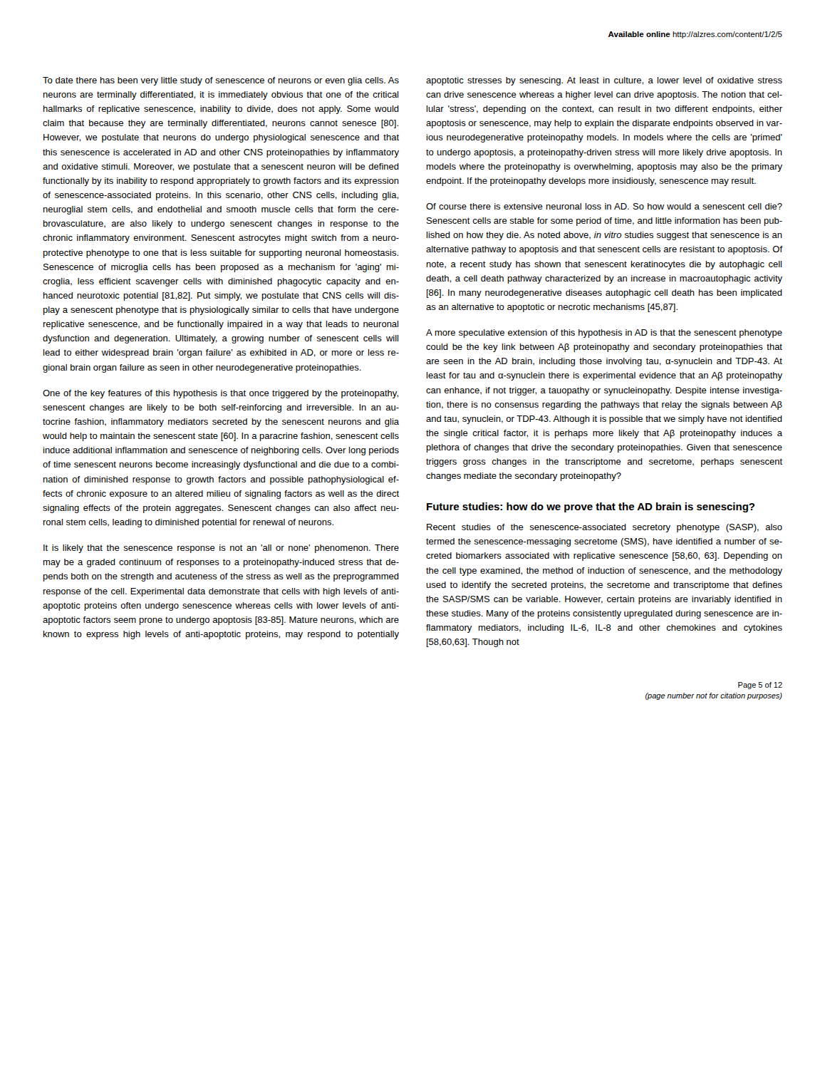Available online http://alzres.com/content/1/2/5
To date there has been very little study of senescence of neurons or even glia cells. As neurons are terminally differentiated, it is immediately obvious that one of the critical hallmarks of replicative senescence, inability to divide, does not apply. Some would claim that because they are terminally differentiated, neurons cannot senesce [80]. However, we postulate that neurons do undergo physiological senescence and that this senescence is accelerated in AD and other CNS proteinopathies by inflammatory and oxidative stimuli. Moreover, we postulate that a senescent neuron will be defined functionally by its inability to respond appropriately to growth factors and its expression of senescence-associated proteins. In this scenario, other CNS cells, including glia, neuroglial stem cells, and endothelial and smooth muscle cells that form the cerebrovasculature, are also likely to undergo senescent changes in response to the chronic inflammatory environment. Senescent astrocytes might switch from a neuroprotective phenotype to one that is less suitable for supporting neuronal homeostasis. Senescence of microglia cells has been proposed as a mechanism for 'aging' microglia, less efficient scavenger cells with diminished phagocytic capacity and enhanced neurotoxic potential [81,82]. Put simply, we postulate that CNS cells will display a senescent phenotype that is physiologically similar to cells that have undergone replicative senescence, and be functionally impaired in a way that leads to neuronal dysfunction and degeneration. Ultimately, a growing number of senescent cells will lead to either widespread brain 'organ failure' as exhibited in AD, or more or less regional brain organ failure as seen in other neurodegenerative proteinopathies.
One of the key features of this hypothesis is that once triggered by the proteinopathy, senescent changes are likely to be both self-reinforcing and irreversible. In an autocrine fashion, inflammatory mediators secreted by the senescent neurons and glia would help to maintain the senescent state [60]. In a paracrine fashion, senescent cells induce additional inflammation and senescence of neighboring cells. Over long periods of time senescent neurons become increasingly dysfunctional and die due to a combination of diminished response to growth factors and possible pathophysiological effects of chronic exposure to an altered milieu of signaling factors as well as the direct signaling effects of the protein aggregates. Senescent changes can also affect neuronal stem cells, leading to diminished potential for renewal of neurons.
It is likely that the senescence response is not an 'all or none' phenomenon. There may be a graded continuum of responses to a proteinopathy-induced stress that depends both on the strength and acuteness of the stress as well as the preprogrammed response of the cell. Experimental data demonstrate that cells with high levels of anti-apoptotic proteins often undergo senescence whereas cells with lower levels of anti-apoptotic factors seem prone to undergo apoptosis [83-85]. Mature neurons, which are known to express high levels of anti-apoptotic proteins, may respond to potentially apoptotic stresses by senescing. At least in culture, a lower level of oxidative stress can drive senescence whereas a higher level can drive apoptosis. The notion that cellular 'stress', depending on the context, can result in two different endpoints, either apoptosis or senescence, may help to explain the disparate endpoints observed in various neurodegenerative proteinopathy models. In models where the cells are 'primed' to undergo apoptosis, a proteinopathy-driven stress will more likely drive apoptosis. In models where the proteinopathy is overwhelming, apoptosis may also be the primary endpoint. If the proteinopathy develops more insidiously, senescence may result.
Of course there is extensive neuronal loss in AD. So how would a senescent cell die? Senescent cells are stable for some period of time, and little information has been published on how they die. As noted above, in vitro studies suggest that senescence is an alternative pathway to apoptosis and that senescent cells are resistant to apoptosis. Of note, a recent study has shown that senescent keratinocytes die by autophagic cell death, a cell death pathway characterized by an increase in macroautophagic activity [86]. In many neurodegenerative diseases autophagic cell death has been implicated as an alternative to apoptotic or necrotic mechanisms [45,87].
A more speculative extension of this hypothesis in AD is that the senescent phenotype could be the key link between Aβ proteinopathy and secondary proteinopathies that are seen in the AD brain, including those involving tau, α-synuclein and TDP-43. At least for tau and α-synuclein there is experimental evidence that an Aβ proteinopathy can enhance, if not trigger, a tauopathy or synucleinopathy. Despite intense investigation, there is no consensus regarding the pathways that relay the signals between Aβ and tau, synuclein, or TDP-43. Although it is possible that we simply have not identified the single critical factor, it is perhaps more likely that Aβ proteinopathy induces a plethora of changes that drive the secondary proteinopathies. Given that senescence triggers gross changes in the transcriptome and secretome, perhaps senescent changes mediate the secondary proteinopathy?
Future studies: how do we prove that the AD brain is senescing?
Recent studies of the senescence-associated secretory phenotype (SASP), also termed the senescence-messaging secretome (SMS), have identified a number of secreted biomarkers associated with replicative senescence [58,60, 63]. Depending on the cell type examined, the method of induction of senescence, and the methodology used to identify the secreted proteins, the secretome and transcriptome that defines the SASP/SMS can be variable. However, certain proteins are invariably identified in these studies. Many of the proteins consistently upregulated during senescence are inflammatory mediators, including IL-6, IL-8 and other chemokines and cytokines [58,60,63]. Though not
Page 5 of 12
(page number not for citation purposes)